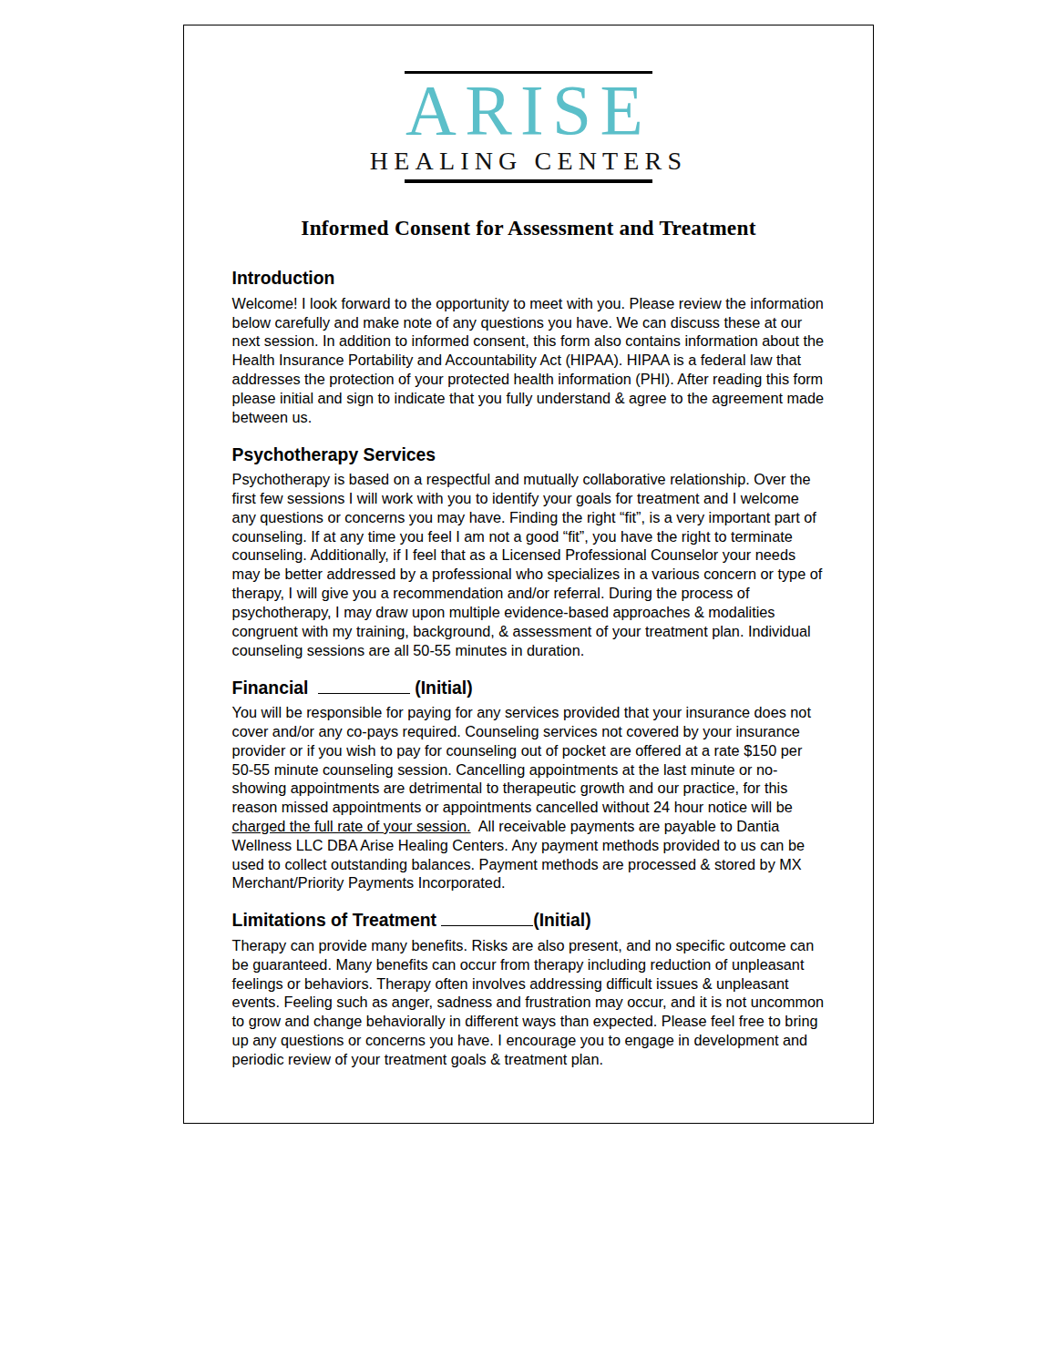ARISE
HEALING CENTERS
Informed Consent for Assessment and Treatment
Introduction
Welcome! I look forward to the opportunity to meet with you. Please review the information below carefully and make note of any questions you have. We can discuss these at our next session. In addition to informed consent, this form also contains information about the Health Insurance Portability and Accountability Act (HIPAA). HIPAA is a federal law that addresses the protection of your protected health information (PHI). After reading this form please initial and sign to indicate that you fully understand & agree to the agreement made between us.
Psychotherapy Services
Psychotherapy is based on a respectful and mutually collaborative relationship. Over the first few sessions I will work with you to identify your goals for treatment and I welcome any questions or concerns you may have. Finding the right “fit”, is a very important part of counseling. If at any time you feel I am not a good “fit”, you have the right to terminate counseling. Additionally, if I feel that as a Licensed Professional Counselor your needs may be better addressed by a professional who specializes in a various concern or type of therapy, I will give you a recommendation and/or referral. During the process of psychotherapy, I may draw upon multiple evidence-based approaches & modalities congruent with my training, background, & assessment of your treatment plan. Individual counseling sessions are all 50-55 minutes in duration.
Financial (Initial)
You will be responsible for paying for any services provided that your insurance does not cover and/or any co-pays required. Counseling services not covered by your insurance provider or if you wish to pay for counseling out of pocket are offered at a rate $150 per 50-55 minute counseling session. Cancelling appointments at the last minute or no-showing appointments are detrimental to therapeutic growth and our practice, for this reason missed appointments or appointments cancelled without 24 hour notice will be charged the full rate of your session. All receivable payments are payable to Dantia Wellness LLC DBA Arise Healing Centers. Any payment methods provided to us can be used to collect outstanding balances. Payment methods are processed & stored by MX Merchant/Priority Payments Incorporated.
Limitations of Treatment (Initial)
Therapy can provide many benefits. Risks are also present, and no specific outcome can be guaranteed. Many benefits can occur from therapy including reduction of unpleasant feelings or behaviors. Therapy often involves addressing difficult issues & unpleasant events. Feeling such as anger, sadness and frustration may occur, and it is not uncommon to grow and change behaviorally in different ways than expected. Please feel free to bring up any questions or concerns you have. I encourage you to engage in development and periodic review of your treatment goals & treatment plan.